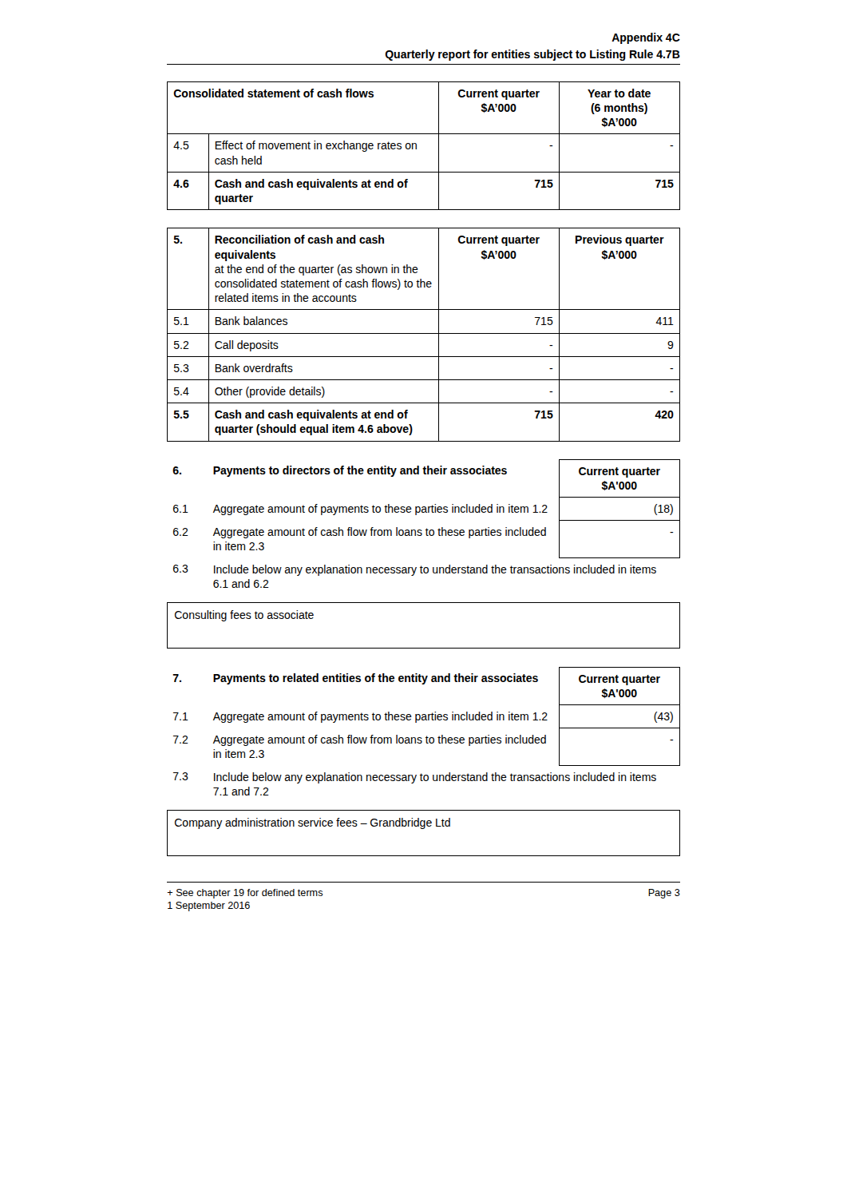Appendix 4C
Quarterly report for entities subject to Listing Rule 4.7B
| Consolidated statement of cash flows | Current quarter $A’000 | Year to date (6 months) $A’000 |
| 4.5 | Effect of movement in exchange rates on cash held | - | - |
| 4.6 | Cash and cash equivalents at end of quarter | 715 | 715 |
| 5. | Reconciliation of cash and cash equivalents at the end of the quarter (as shown in the consolidated statement of cash flows) to the related items in the accounts | Current quarter $A’000 | Previous quarter $A’000 |
| 5.1 | Bank balances | 715 | 411 |
| 5.2 | Call deposits | - | 9 |
| 5.3 | Bank overdrafts | - | - |
| 5.4 | Other (provide details) | - | - |
| 5.5 | Cash and cash equivalents at end of quarter (should equal item 4.6 above) | 715 | 420 |
| 6. | Payments to directors of the entity and their associates | Current quarter $A'000 |
| 6.1 | Aggregate amount of payments to these parties included in item 1.2 | (18) |
| 6.2 | Aggregate amount of cash flow from loans to these parties included in item 2.3 | - |
| 6.3 | Include below any explanation necessary to understand the transactions included in items 6.1 and 6.2 |
Consulting fees to associate
| 7. | Payments to related entities of the entity and their associates | Current quarter $A'000 |
| 7.1 | Aggregate amount of payments to these parties included in item 1.2 | (43) |
| 7.2 | Aggregate amount of cash flow from loans to these parties included in item 2.3 | - |
| 7.3 | Include below any explanation necessary to understand the transactions included in items 7.1 and 7.2 |
Company administration service fees – Grandbridge Ltd
+ See chapter 19 for defined terms
1 September 2016
Page 3